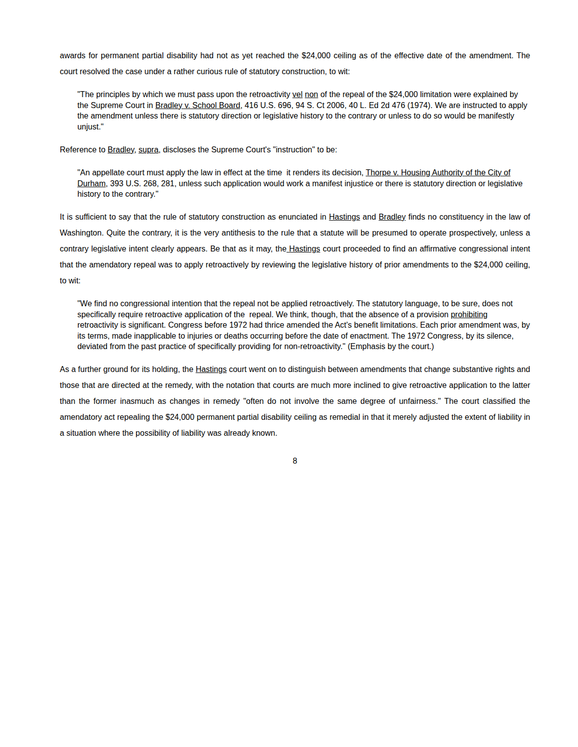awards for permanent partial disability had not as yet reached the $24,000 ceiling as of the effective date of the amendment. The court resolved the case under a rather curious rule of statutory construction, to wit:
"The principles by which we must pass upon the retroactivity vel non of the repeal of the $24,000 limitation were explained by the Supreme Court in Bradley v. School Board, 416 U.S. 696, 94 S. Ct 2006, 40 L. Ed 2d 476 (1974). We are instructed to apply the amendment unless there is statutory direction or legislative history to the contrary or unless to do so would be manifestly unjust."
Reference to Bradley, supra, discloses the Supreme Court's "instruction" to be:
"An appellate court must apply the law in effect at the time it renders its decision, Thorpe v. Housing Authority of the City of Durham, 393 U.S. 268, 281, unless such application would work a manifest injustice or there is statutory direction or legislative history to the contrary."
It is sufficient to say that the rule of statutory construction as enunciated in Hastings and Bradley finds no constituency in the law of Washington. Quite the contrary, it is the very antithesis to the rule that a statute will be presumed to operate prospectively, unless a contrary legislative intent clearly appears. Be that as it may, the Hastings court proceeded to find an affirmative congressional intent that the amendatory repeal was to apply retroactively by reviewing the legislative history of prior amendments to the $24,000 ceiling, to wit:
"We find no congressional intention that the repeal not be applied retroactively. The statutory language, to be sure, does not specifically require retroactive application of the repeal. We think, though, that the absence of a provision prohibiting retroactivity is significant. Congress before 1972 had thrice amended the Act's benefit limitations. Each prior amendment was, by its terms, made inapplicable to injuries or deaths occurring before the date of enactment. The 1972 Congress, by its silence, deviated from the past practice of specifically providing for non-retroactivity." (Emphasis by the court.)
As a further ground for its holding, the Hastings court went on to distinguish between amendments that change substantive rights and those that are directed at the remedy, with the notation that courts are much more inclined to give retroactive application to the latter than the former inasmuch as changes in remedy "often do not involve the same degree of unfairness." The court classified the amendatory act repealing the $24,000 permanent partial disability ceiling as remedial in that it merely adjusted the extent of liability in a situation where the possibility of liability was already known.
8